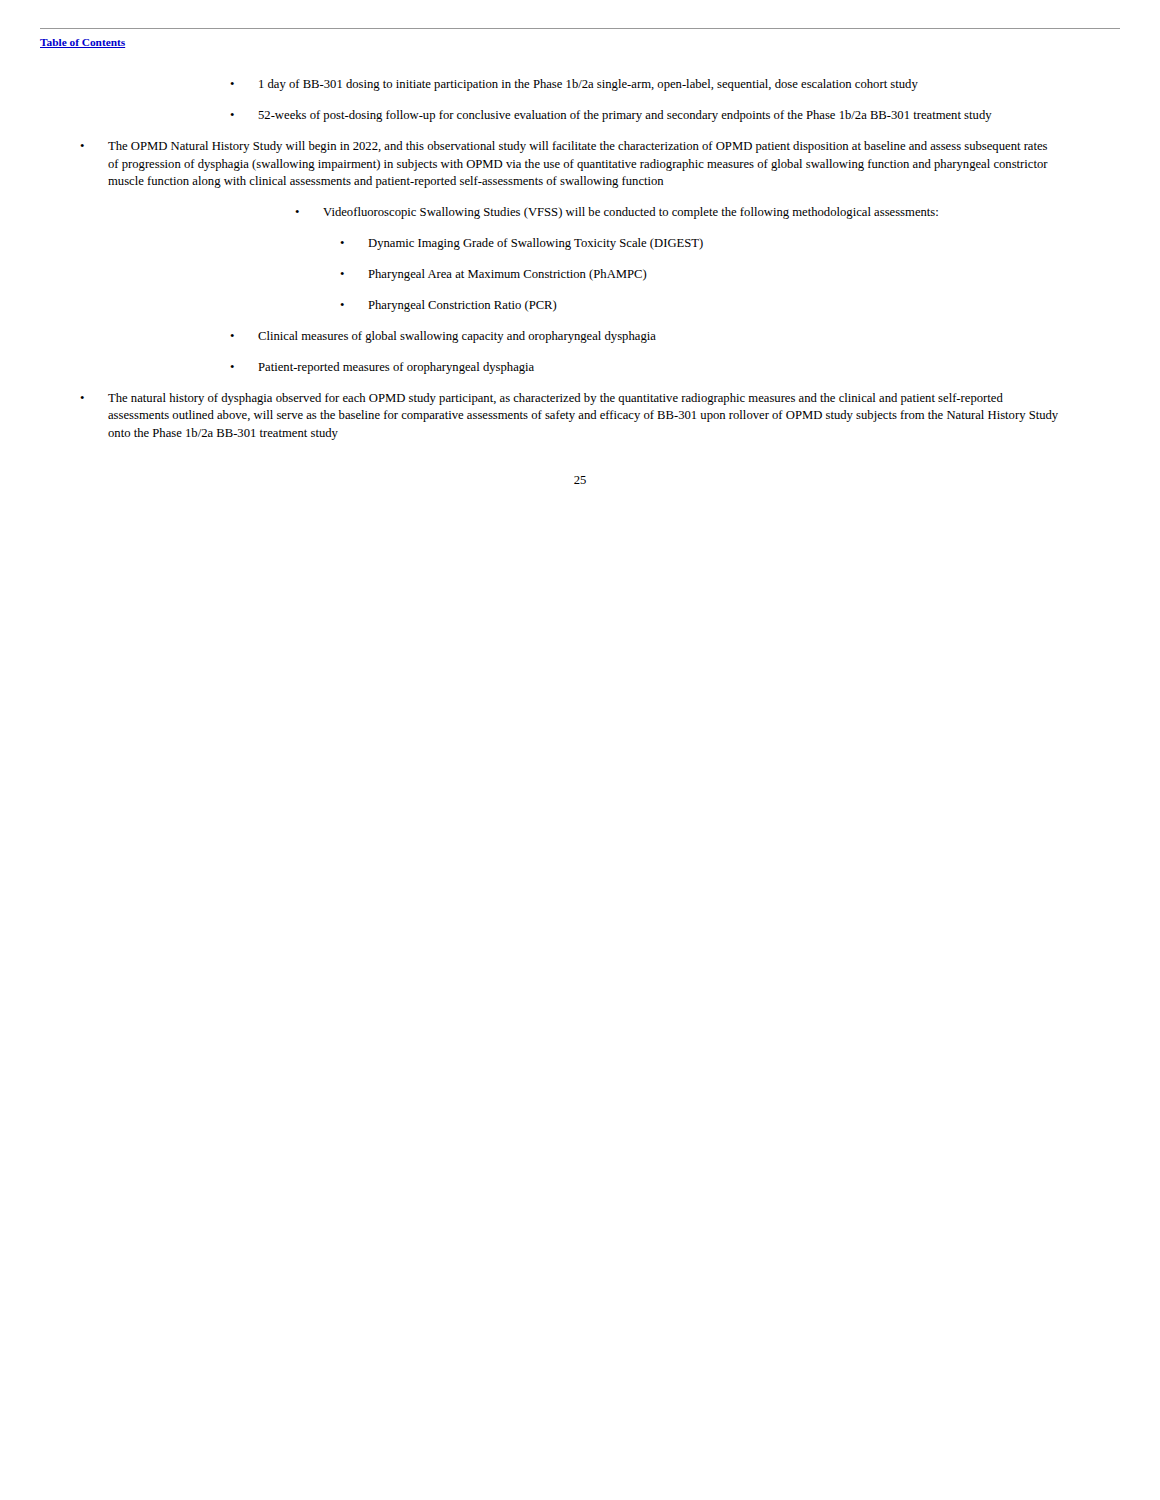Table of Contents
•
1 day of BB-301 dosing to initiate participation in the Phase 1b/2a single-arm, open-label, sequential, dose escalation cohort study
•
52-weeks of post-dosing follow-up for conclusive evaluation of the primary and secondary endpoints of the Phase 1b/2a BB-301 treatment study
•
The OPMD Natural History Study will begin in 2022, and this observational study will facilitate the characterization of OPMD patient disposition at baseline and assess subsequent rates of progression of dysphagia (swallowing impairment) in subjects with OPMD via the use of quantitative radiographic measures of global swallowing function and pharyngeal constrictor muscle function along with clinical assessments and patient-reported self-assessments of swallowing function
•
Videofluoroscopic Swallowing Studies (VFSS) will be conducted to complete the following methodological assessments:
•
Dynamic Imaging Grade of Swallowing Toxicity Scale (DIGEST)
•
Pharyngeal Area at Maximum Constriction (PhAMPC)
•
Pharyngeal Constriction Ratio (PCR)
•
Clinical measures of global swallowing capacity and oropharyngeal dysphagia
•
Patient-reported measures of oropharyngeal dysphagia
•
The natural history of dysphagia observed for each OPMD study participant, as characterized by the quantitative radiographic measures and the clinical and patient self-reported assessments outlined above, will serve as the baseline for comparative assessments of safety and efficacy of BB-301 upon rollover of OPMD study subjects from the Natural History Study onto the Phase 1b/2a BB-301 treatment study
25